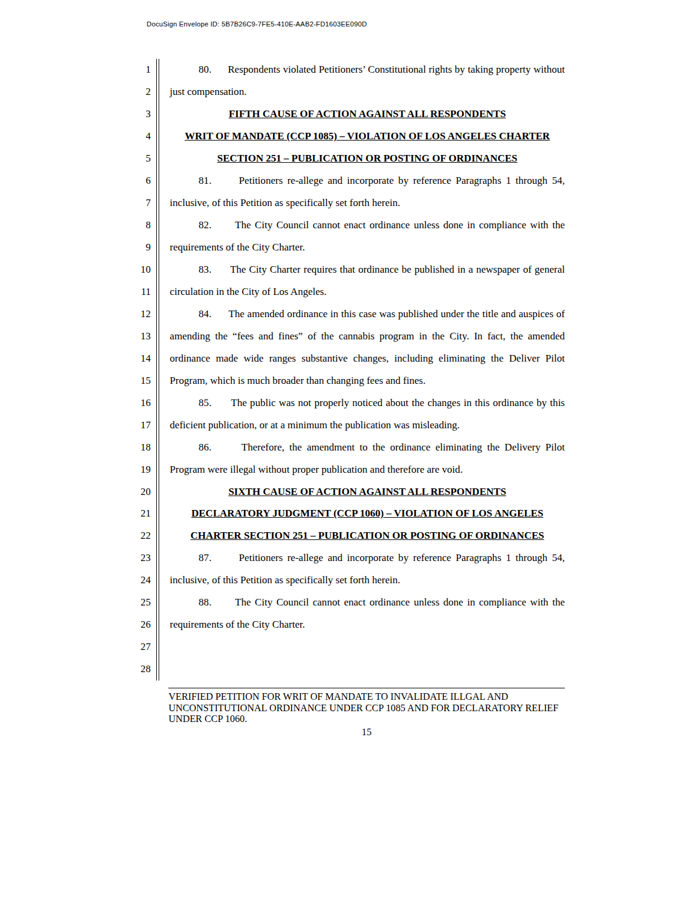DocuSign Envelope ID: 5B7B26C9-7FE5-410E-AAB2-FD1603EE090D
1
2
3
4
5
6
7
8
9
10
11
12
13
14
15
16
17
18
19
20
21
22
23
24
25
26
27
28
80. Respondents violated Petitioners’ Constitutional rights by taking property without just compensation.
FIFTH CAUSE OF ACTION AGAINST ALL RESPONDENTS
WRIT OF MANDATE (CCP 1085) – VIOLATION OF LOS ANGELES CHARTER
SECTION 251 – PUBLICATION OR POSTING OF ORDINANCES
81. Petitioners re-allege and incorporate by reference Paragraphs 1 through 54, inclusive, of this Petition as specifically set forth herein.
82. The City Council cannot enact ordinance unless done in compliance with the requirements of the City Charter.
83. The City Charter requires that ordinance be published in a newspaper of general circulation in the City of Los Angeles.
84. The amended ordinance in this case was published under the title and auspices of amending the “fees and fines” of the cannabis program in the City. In fact, the amended ordinance made wide ranges substantive changes, including eliminating the Deliver Pilot Program, which is much broader than changing fees and fines.
85. The public was not properly noticed about the changes in this ordinance by this deficient publication, or at a minimum the publication was misleading.
86. Therefore, the amendment to the ordinance eliminating the Delivery Pilot Program were illegal without proper publication and therefore are void.
SIXTH CAUSE OF ACTION AGAINST ALL RESPONDENTS
DECLARATORY JUDGMENT (CCP 1060) – VIOLATION OF LOS ANGELES
CHARTER SECTION 251 – PUBLICATION OR POSTING OF ORDINANCES
87. Petitioners re-allege and incorporate by reference Paragraphs 1 through 54, inclusive, of this Petition as specifically set forth herein.
88. The City Council cannot enact ordinance unless done in compliance with the requirements of the City Charter.
VERIFIED PETITION FOR WRIT OF MANDATE TO INVALIDATE ILLGAL AND UNCONSTITUTIONAL ORDINANCE UNDER CCP 1085 AND FOR DECLARATORY RELIEF UNDER CCP 1060.
15